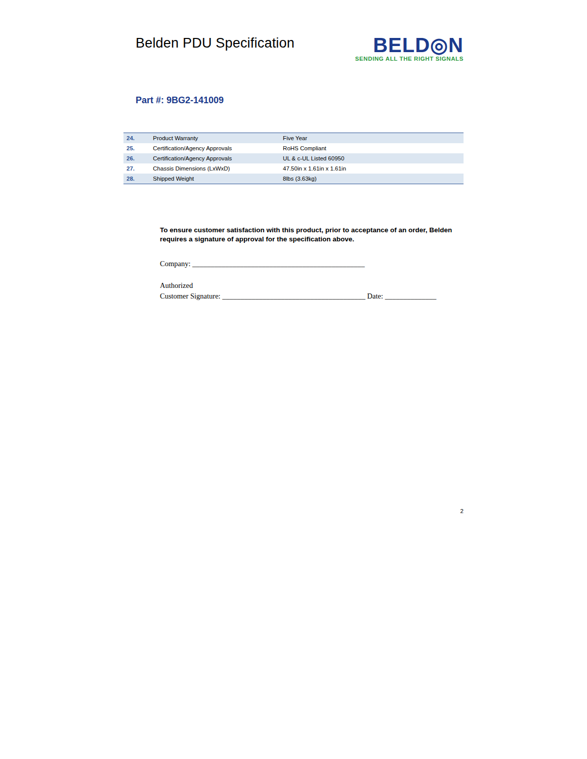Belden PDU Specification
BELD◎N
SENDING ALL THE RIGHT SIGNALS
Part #: 9BG2-141009
| 24. | Product Warranty | Five Year |
| 25. | Certification/Agency Approvals | RoHS Compliant |
| 26. | Certification/Agency Approvals | UL & c-UL Listed 60950 |
| 27. | Chassis Dimensions (LxWxD) | 47.50in x 1.61in x 1.61in |
| 28. | Shipped Weight | 8lbs (3.63kg) |
To ensure customer satisfaction with this product, prior to acceptance of an order, Belden requires a signature of approval for the specification above.
Company: _______________________________________________
Authorized
Customer Signature: _______________________________________ Date: ______________
2